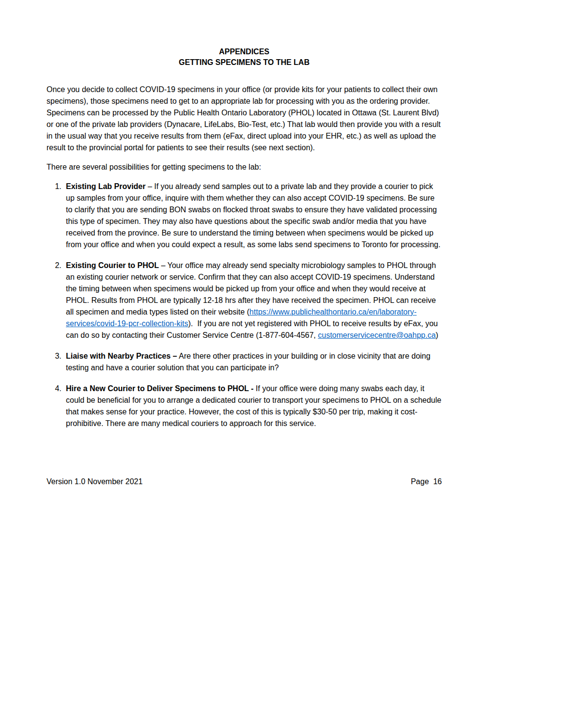APPENDICES
GETTING SPECIMENS TO THE LAB
Once you decide to collect COVID-19 specimens in your office (or provide kits for your patients to collect their own specimens), those specimens need to get to an appropriate lab for processing with you as the ordering provider. Specimens can be processed by the Public Health Ontario Laboratory (PHOL) located in Ottawa (St. Laurent Blvd) or one of the private lab providers (Dynacare, LifeLabs, Bio-Test, etc.) That lab would then provide you with a result in the usual way that you receive results from them (eFax, direct upload into your EHR, etc.) as well as upload the result to the provincial portal for patients to see their results (see next section).
There are several possibilities for getting specimens to the lab:
Existing Lab Provider – If you already send samples out to a private lab and they provide a courier to pick up samples from your office, inquire with them whether they can also accept COVID-19 specimens. Be sure to clarify that you are sending BON swabs on flocked throat swabs to ensure they have validated processing this type of specimen. They may also have questions about the specific swab and/or media that you have received from the province. Be sure to understand the timing between when specimens would be picked up from your office and when you could expect a result, as some labs send specimens to Toronto for processing.
Existing Courier to PHOL – Your office may already send specialty microbiology samples to PHOL through an existing courier network or service. Confirm that they can also accept COVID-19 specimens. Understand the timing between when specimens would be picked up from your office and when they would receive at PHOL. Results from PHOL are typically 12-18 hrs after they have received the specimen. PHOL can receive all specimen and media types listed on their website (https://www.publichealthontario.ca/en/laboratory-services/covid-19-pcr-collection-kits). If you are not yet registered with PHOL to receive results by eFax, you can do so by contacting their Customer Service Centre (1-877-604-4567, customerservicecentre@oahpp.ca)
Liaise with Nearby Practices – Are there other practices in your building or in close vicinity that are doing testing and have a courier solution that you can participate in?
Hire a New Courier to Deliver Specimens to PHOL - If your office were doing many swabs each day, it could be beneficial for you to arrange a dedicated courier to transport your specimens to PHOL on a schedule that makes sense for your practice. However, the cost of this is typically $30-50 per trip, making it cost-prohibitive. There are many medical couriers to approach for this service.
Version 1.0 November 2021 Page 16